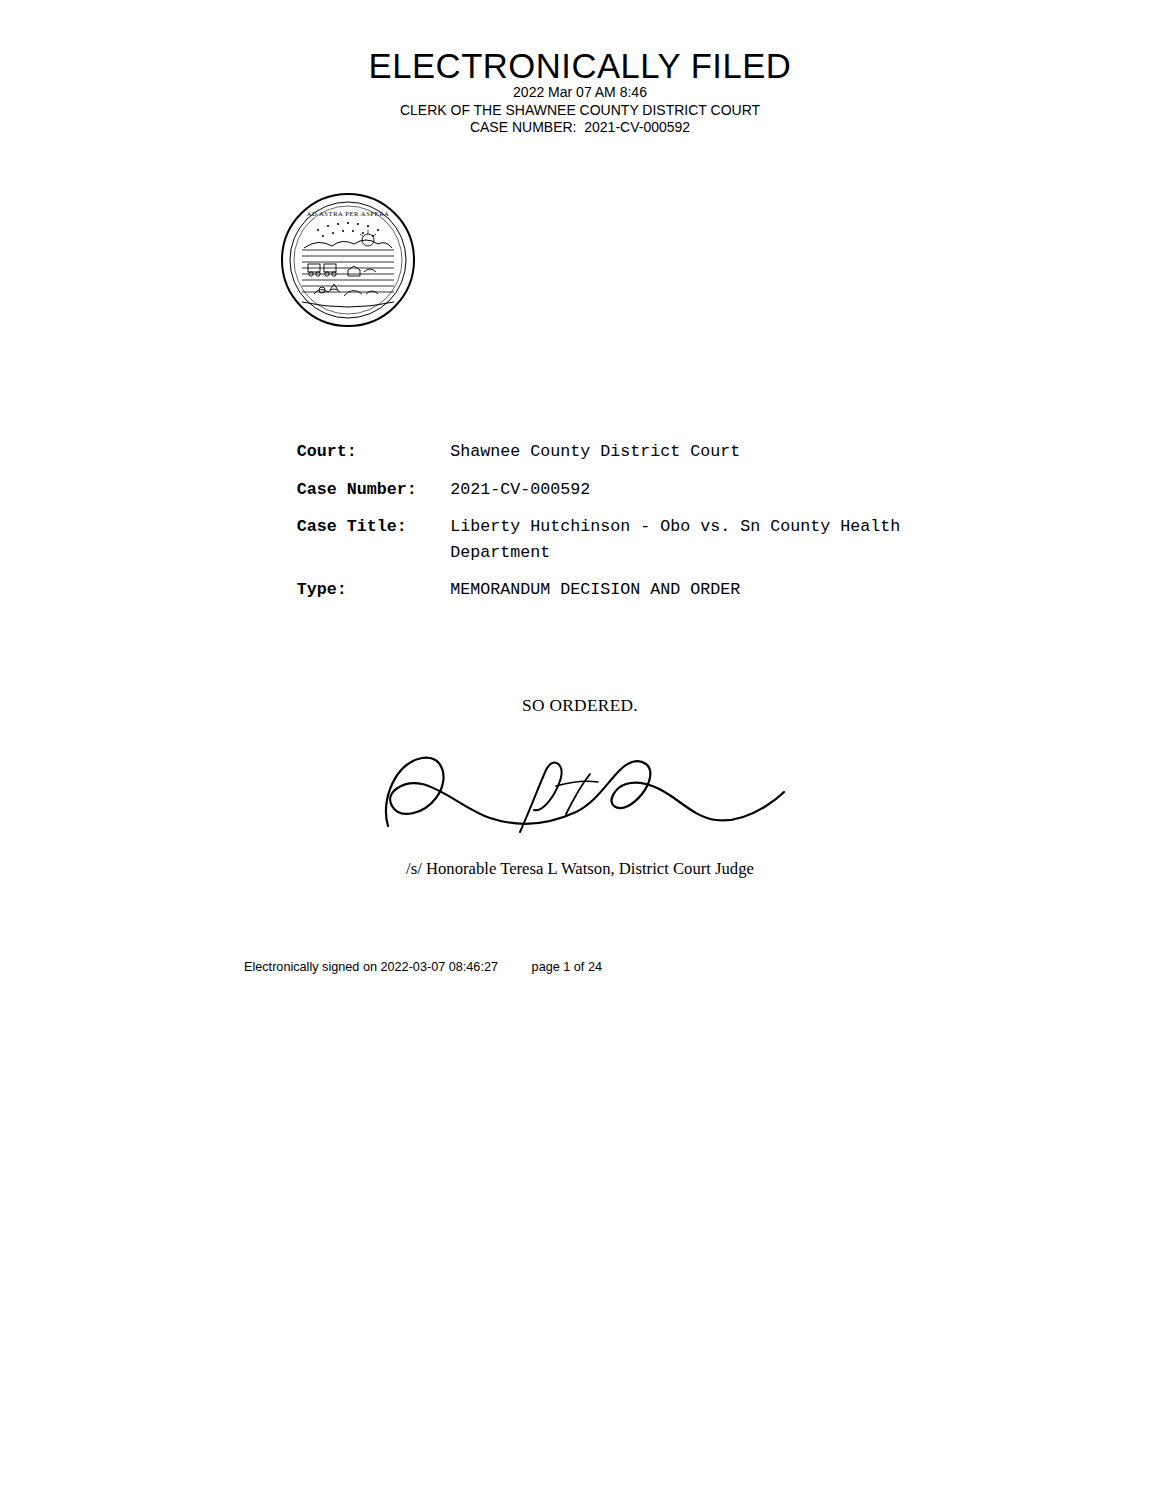ELECTRONICALLY FILED
2022 Mar 07 AM 8:46
CLERK OF THE SHAWNEE COUNTY DISTRICT COURT
CASE NUMBER: 2021-CV-000592
AD ASTRA PER ASPERA
| Court: | Shawnee County District Court |
| Case Number: | 2021-CV-000592 |
| Case Title: | Liberty Hutchinson - Obo vs. Sn County Health Department |
| Type: | MEMORANDUM DECISION AND ORDER |
SO ORDERED.
/s/ Honorable Teresa L Watson, District Court Judge
Electronically signed on 2022-03-07 08:46:27page 1 of 24